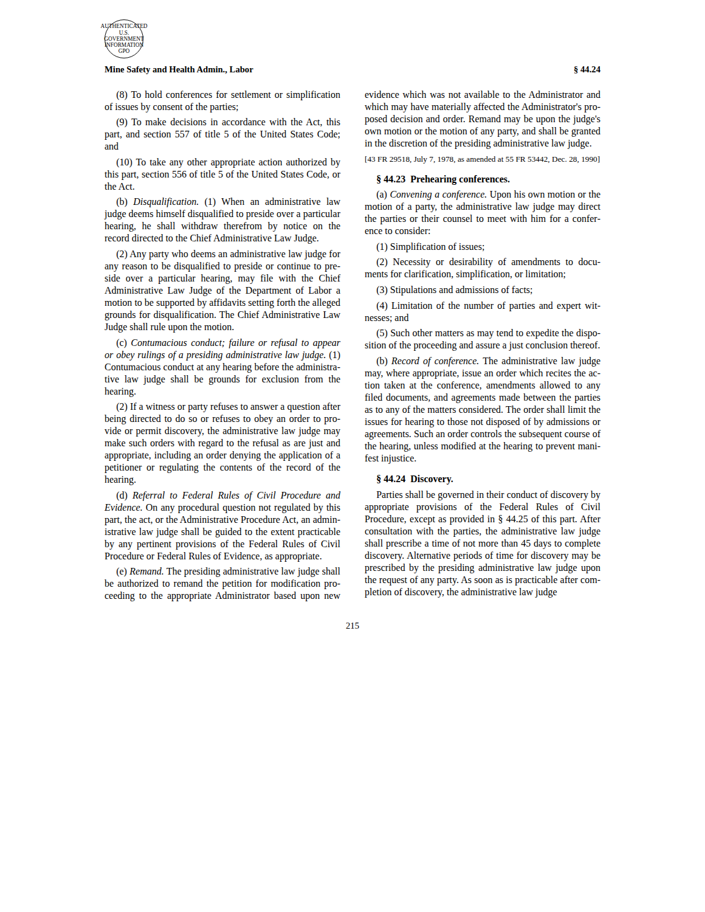AUTHENTICATED
U.S. GOVERNMENT
INFORMATION
GPO
Mine Safety and Health Admin., Labor
§ 44.24
(8) To hold conferences for settlement or simplification of issues by consent of the parties;
(9) To make decisions in accordance with the Act, this part, and section 557 of title 5 of the United States Code; and
(10) To take any other appropriate action authorized by this part, section 556 of title 5 of the United States Code, or the Act.
(b) Disqualification. (1) When an administrative law judge deems himself disqualified to preside over a particular hearing, he shall withdraw therefrom by notice on the record directed to the Chief Administrative Law Judge.
(2) Any party who deems an administrative law judge for any reason to be disqualified to preside or continue to preside over a particular hearing, may file with the Chief Administrative Law Judge of the Department of Labor a motion to be supported by affidavits setting forth the alleged grounds for disqualification. The Chief Administrative Law Judge shall rule upon the motion.
(c) Contumacious conduct; failure or refusal to appear or obey rulings of a presiding administrative law judge. (1) Contumacious conduct at any hearing before the administrative law judge shall be grounds for exclusion from the hearing.
(2) If a witness or party refuses to answer a question after being directed to do so or refuses to obey an order to provide or permit discovery, the administrative law judge may make such orders with regard to the refusal as are just and appropriate, including an order denying the application of a petitioner or regulating the contents of the record of the hearing.
(d) Referral to Federal Rules of Civil Procedure and Evidence. On any procedural question not regulated by this part, the act, or the Administrative Procedure Act, an administrative law judge shall be guided to the extent practicable by any pertinent provisions of the Federal Rules of Civil Procedure or Federal Rules of Evidence, as appropriate.
(e) Remand. The presiding administrative law judge shall be authorized to remand the petition for modification proceeding to the appropriate Administrator based upon new evidence which was not available to the Administrator and which may have materially affected the Administrator's proposed decision and order. Remand may be upon the judge's own motion or the motion of any party, and shall be granted in the discretion of the presiding administrative law judge.
[43 FR 29518, July 7, 1978, as amended at 55 FR 53442, Dec. 28, 1990]
§ 44.23 Prehearing conferences.
(a) Convening a conference. Upon his own motion or the motion of a party, the administrative law judge may direct the parties or their counsel to meet with him for a conference to consider:
(1) Simplification of issues;
(2) Necessity or desirability of amendments to documents for clarification, simplification, or limitation;
(3) Stipulations and admissions of facts;
(4) Limitation of the number of parties and expert witnesses; and
(5) Such other matters as may tend to expedite the disposition of the proceeding and assure a just conclusion thereof.
(b) Record of conference. The administrative law judge may, where appropriate, issue an order which recites the action taken at the conference, amendments allowed to any filed documents, and agreements made between the parties as to any of the matters considered. The order shall limit the issues for hearing to those not disposed of by admissions or agreements. Such an order controls the subsequent course of the hearing, unless modified at the hearing to prevent manifest injustice.
§ 44.24 Discovery.
Parties shall be governed in their conduct of discovery by appropriate provisions of the Federal Rules of Civil Procedure, except as provided in § 44.25 of this part. After consultation with the parties, the administrative law judge shall prescribe a time of not more than 45 days to complete discovery. Alternative periods of time for discovery may be prescribed by the presiding administrative law judge upon the request of any party. As soon as is practicable after completion of discovery, the administrative law judge
215